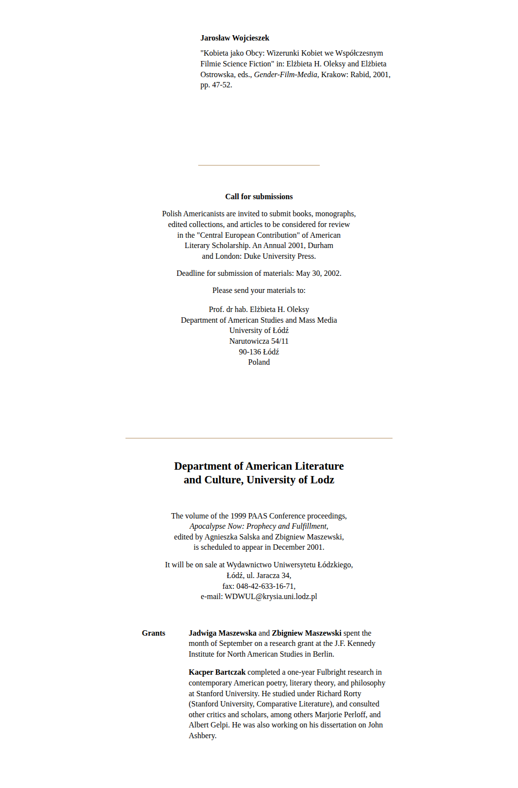Jarosław Wojcieszek
"Kobieta jako Obcy: Wizerunki Kobiet we Współczesnym Filmie Science Fiction" in: Elżbieta H. Oleksy and Elżbieta Ostrowska, eds., Gender-Film-Media, Krakow: Rabid, 2001, pp. 47-52.
Call for submissions
Polish Americanists are invited to submit books, monographs,
edited collections, and articles to be considered for review
in the "Central European Contribution" of American
Literary Scholarship. An Annual 2001, Durham
and London: Duke University Press.
Deadline for submission of materials: May 30, 2002.
Please send your materials to:
Prof. dr hab. Elżbieta H. Oleksy
Department of American Studies and Mass Media
University of Łódź
Narutowicza 54/11
90-136 Łódź
Poland
Department of American Literature
and Culture, University of Lodz
The volume of the 1999 PAAS Conference proceedings,
Apocalypse Now: Prophecy and Fulfillment,
edited by Agnieszka Salska and Zbigniew Maszewski,
is scheduled to appear in December 2001.
It will be on sale at Wydawnictwo Uniwersytetu Łódzkiego,
Łódź, ul. Jaracza 34,
fax: 048-42-633-16-71,
e-mail: WDWUL@krysia.uni.lodz.pl
Grants
Jadwiga Maszewska and Zbigniew Maszewski spent the month of September on a research grant at the J.F. Kennedy Institute for North American Studies in Berlin.
Kacper Bartczak completed a one-year Fulbright research in contemporary American poetry, literary theory, and philosophy at Stanford University. He studied under Richard Rorty (Stanford University, Comparative Literature), and consulted other critics and scholars, among others Marjorie Perloff, and Albert Gelpi. He was also working on his dissertation on John Ashbery.